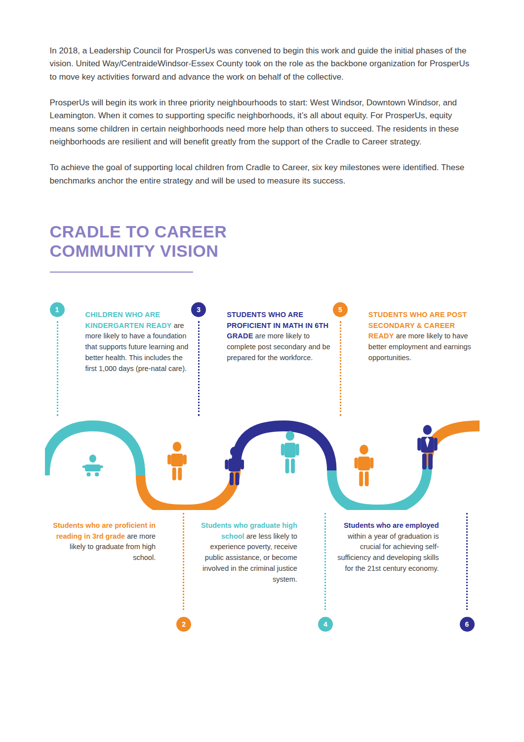In 2018, a Leadership Council for ProsperUs was convened to begin this work and guide the initial phases of the vision. United Way/CentraideWindsor-Essex County took on the role as the backbone organization for ProsperUs to move key activities forward and advance the work on behalf of the collective.
ProsperUs will begin its work in three priority neighbourhoods to start: West Windsor, Downtown Windsor, and Leamington. When it comes to supporting specific neighborhoods, it’s all about equity. For ProsperUs, equity means some children in certain neighborhoods need more help than others to succeed. The residents in these neighborhoods are resilient and will benefit greatly from the support of the Cradle to Career strategy.
To achieve the goal of supporting local children from Cradle to Career, six key milestones were identified. These benchmarks anchor the entire strategy and will be used to measure its success.
Cradle to Career
Community Vision
1
Children who are kindergarten ready are more likely to have a foundation that supports future learning and better health. This includes the first 1,000 days (pre-natal care).
3
Students who are proficient in math in 6th grade are more likely to complete post secondary and be prepared for the workforce.
5
Students who are post secondary & career ready are more likely to have better employment and earnings opportunities.
Students who are proficient in reading in 3rd grade are more likely to graduate from high school.
2
Students who graduate high school are less likely to experience poverty, receive public assistance, or become involved in the criminal justice system.
4
Students who are employed within a year of graduation is crucial for achieving self-sufficiency and developing skills for the 21st century economy.
6